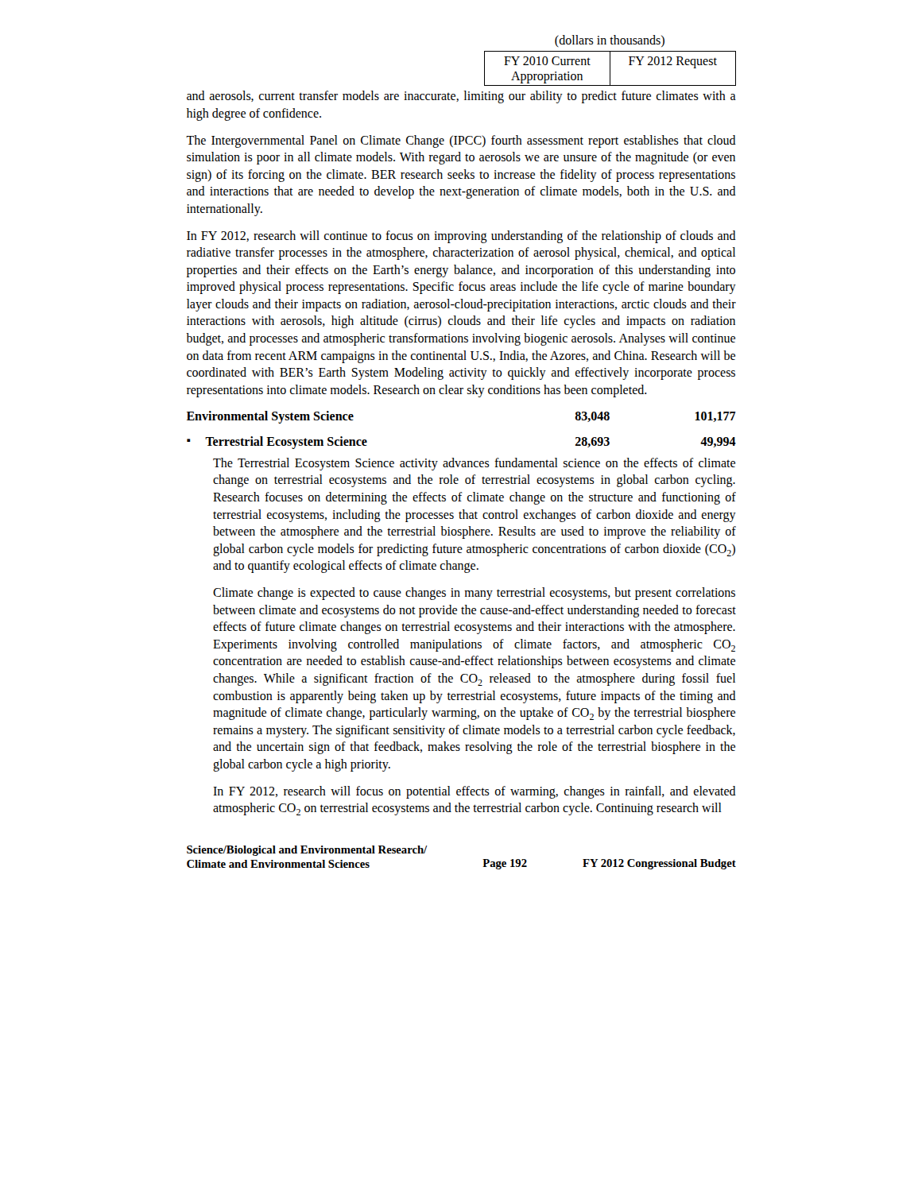(dollars in thousands)
| FY 2010 Current Appropriation | FY 2012 Request |
and aerosols, current transfer models are inaccurate, limiting our ability to predict future climates with a high degree of confidence.
The Intergovernmental Panel on Climate Change (IPCC) fourth assessment report establishes that cloud simulation is poor in all climate models. With regard to aerosols we are unsure of the magnitude (or even sign) of its forcing on the climate. BER research seeks to increase the fidelity of process representations and interactions that are needed to develop the next-generation of climate models, both in the U.S. and internationally.
In FY 2012, research will continue to focus on improving understanding of the relationship of clouds and radiative transfer processes in the atmosphere, characterization of aerosol physical, chemical, and optical properties and their effects on the Earth’s energy balance, and incorporation of this understanding into improved physical process representations. Specific focus areas include the life cycle of marine boundary layer clouds and their impacts on radiation, aerosol-cloud-precipitation interactions, arctic clouds and their interactions with aerosols, high altitude (cirrus) clouds and their life cycles and impacts on radiation budget, and processes and atmospheric transformations involving biogenic aerosols. Analyses will continue on data from recent ARM campaigns in the continental U.S., India, the Azores, and China. Research will be coordinated with BER’s Earth System Modeling activity to quickly and effectively incorporate process representations into climate models. Research on clear sky conditions has been completed.
Environmental System Science 83,048 101,177
Terrestrial Ecosystem Science 28,693 49,994
The Terrestrial Ecosystem Science activity advances fundamental science on the effects of climate change on terrestrial ecosystems and the role of terrestrial ecosystems in global carbon cycling. Research focuses on determining the effects of climate change on the structure and functioning of terrestrial ecosystems, including the processes that control exchanges of carbon dioxide and energy between the atmosphere and the terrestrial biosphere. Results are used to improve the reliability of global carbon cycle models for predicting future atmospheric concentrations of carbon dioxide (CO2) and to quantify ecological effects of climate change.
Climate change is expected to cause changes in many terrestrial ecosystems, but present correlations between climate and ecosystems do not provide the cause-and-effect understanding needed to forecast effects of future climate changes on terrestrial ecosystems and their interactions with the atmosphere. Experiments involving controlled manipulations of climate factors, and atmospheric CO2 concentration are needed to establish cause-and-effect relationships between ecosystems and climate changes. While a significant fraction of the CO2 released to the atmosphere during fossil fuel combustion is apparently being taken up by terrestrial ecosystems, future impacts of the timing and magnitude of climate change, particularly warming, on the uptake of CO2 by the terrestrial biosphere remains a mystery. The significant sensitivity of climate models to a terrestrial carbon cycle feedback, and the uncertain sign of that feedback, makes resolving the role of the terrestrial biosphere in the global carbon cycle a high priority.
In FY 2012, research will focus on potential effects of warming, changes in rainfall, and elevated atmospheric CO2 on terrestrial ecosystems and the terrestrial carbon cycle. Continuing research will
Science/Biological and Environmental Research/
Climate and Environmental Sciences
Page 192
FY 2012 Congressional Budget